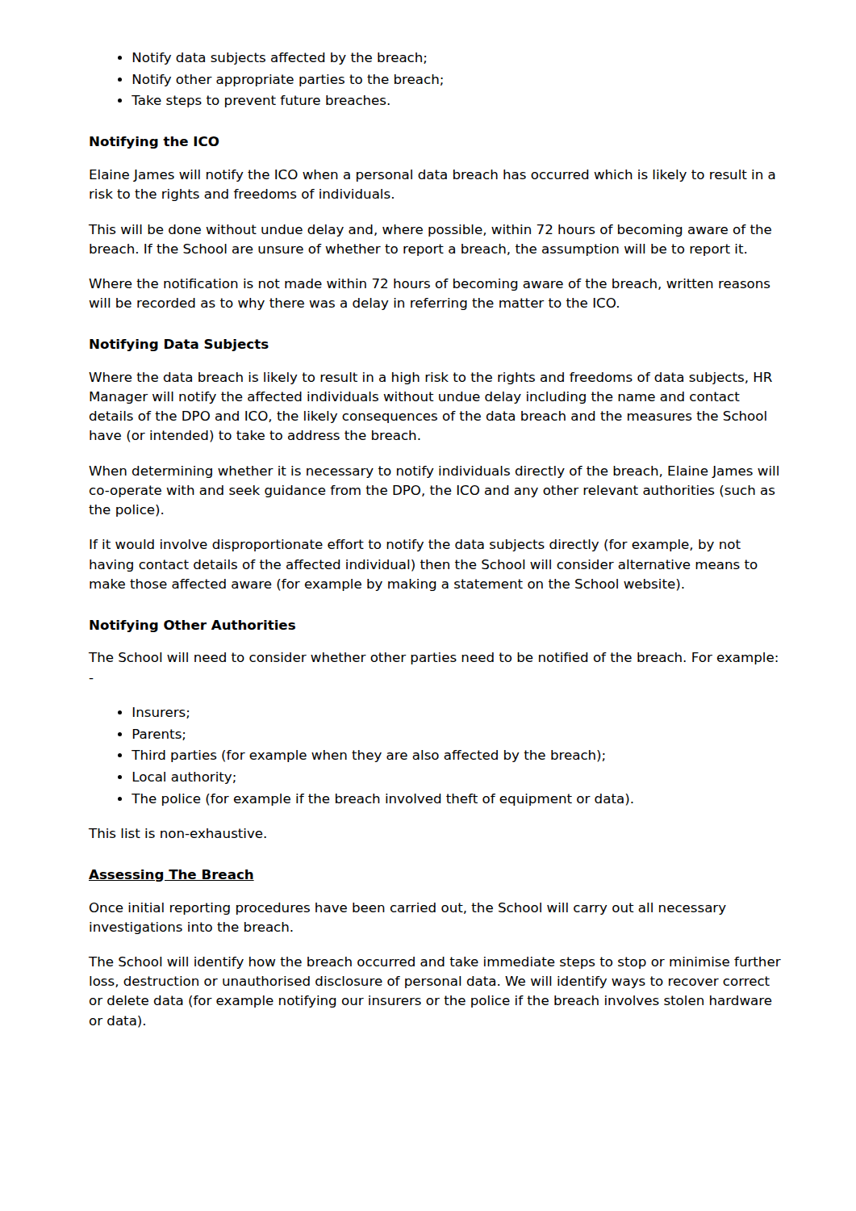Notify data subjects affected by the breach;
Notify other appropriate parties to the breach;
Take steps to prevent future breaches.
Notifying the ICO
Elaine James will notify the ICO when a personal data breach has occurred which is likely to result in a risk to the rights and freedoms of individuals.
This will be done without undue delay and, where possible, within 72 hours of becoming aware of the breach. If the School are unsure of whether to report a breach, the assumption will be to report it.
Where the notification is not made within 72 hours of becoming aware of the breach, written reasons will be recorded as to why there was a delay in referring the matter to the ICO.
Notifying Data Subjects
Where the data breach is likely to result in a high risk to the rights and freedoms of data subjects, HR Manager will notify the affected individuals without undue delay including the name and contact details of the DPO and ICO, the likely consequences of the data breach and the measures the School have (or intended) to take to address the breach.
When determining whether it is necessary to notify individuals directly of the breach, Elaine James will co-operate with and seek guidance from the DPO, the ICO and any other relevant authorities (such as the police).
If it would involve disproportionate effort to notify the data subjects directly (for example, by not having contact details of the affected individual) then the School will consider alternative means to make those affected aware (for example by making a statement on the School website).
Notifying Other Authorities
The School will need to consider whether other parties need to be notified of the breach. For example: -
Insurers;
Parents;
Third parties (for example when they are also affected by the breach);
Local authority;
The police (for example if the breach involved theft of equipment or data).
This list is non-exhaustive.
Assessing The Breach
Once initial reporting procedures have been carried out, the School will carry out all necessary investigations into the breach.
The School will identify how the breach occurred and take immediate steps to stop or minimise further loss, destruction or unauthorised disclosure of personal data. We will identify ways to recover correct or delete data (for example notifying our insurers or the police if the breach involves stolen hardware or data).